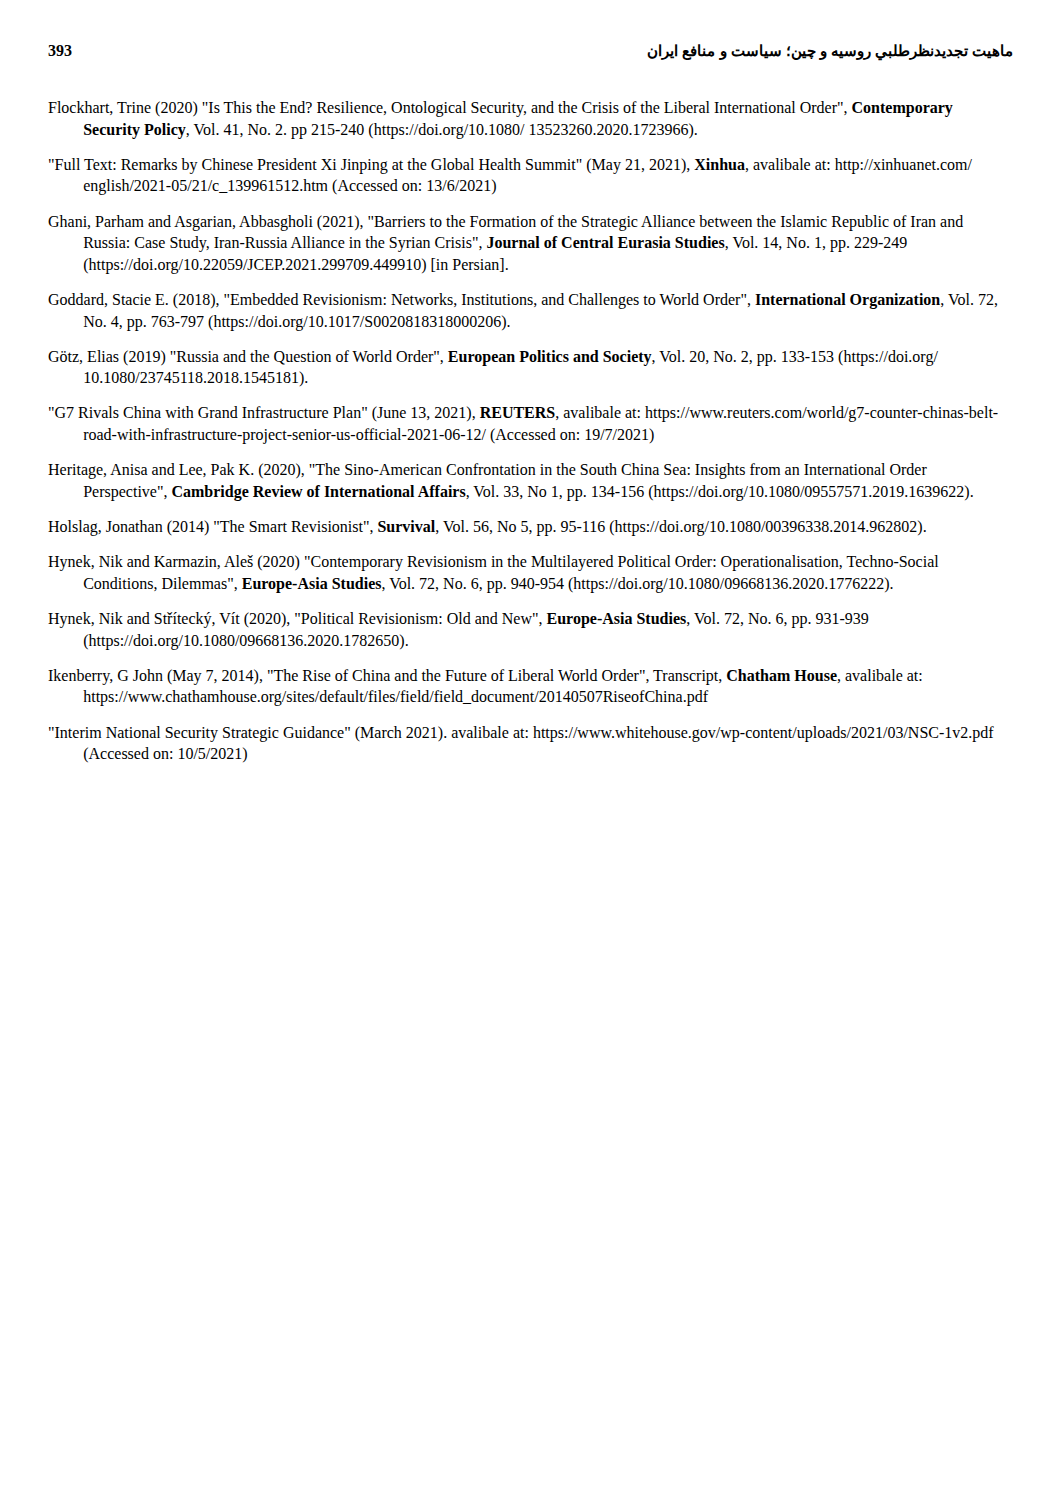ماهيت تجديدنظرطلبي روسيه و چين؛ سياست و منافع ايران 393
Flockhart, Trine (2020) "Is This the End? Resilience, Ontological Security, and the Crisis of the Liberal International Order", Contemporary Security Policy, Vol. 41, No. 2. pp 215-240 (https://doi.org/10.1080/ 13523260.2020.1723966).
"Full Text: Remarks by Chinese President Xi Jinping at the Global Health Summit" (May 21, 2021), Xinhua, avalibale at: http://xinhuanet.com/ english/2021-05/21/c_139961512.htm (Accessed on: 13/6/2021)
Ghani, Parham and Asgarian, Abbasgholi (2021), "Barriers to the Formation of the Strategic Alliance between the Islamic Republic of Iran and Russia: Case Study, Iran-Russia Alliance in the Syrian Crisis", Journal of Central Eurasia Studies, Vol. 14, No. 1, pp. 229-249 (https://doi.org/10.22059/JCEP.2021.299709.449910) [in Persian].
Goddard, Stacie E. (2018), "Embedded Revisionism: Networks, Institutions, and Challenges to World Order", International Organization, Vol. 72, No. 4, pp. 763-797 (https://doi.org/10.1017/S0020818318000206).
Götz, Elias (2019) "Russia and the Question of World Order", European Politics and Society, Vol. 20, No. 2, pp. 133-153 (https://doi.org/ 10.1080/23745118.2018.1545181).
"G7 Rivals China with Grand Infrastructure Plan" (June 13, 2021), REUTERS, avalibale at: https://www.reuters.com/world/g7-counter-chinas-belt-road-with-infrastructure-project-senior-us-official-2021-06-12/ (Accessed on: 19/7/2021)
Heritage, Anisa and Lee, Pak K. (2020), "The Sino-American Confrontation in the South China Sea: Insights from an International Order Perspective", Cambridge Review of International Affairs, Vol. 33, No 1, pp. 134-156 (https://doi.org/10.1080/09557571.2019.1639622).
Holslag, Jonathan (2014) "The Smart Revisionist", Survival, Vol. 56, No 5, pp. 95-116 (https://doi.org/10.1080/00396338.2014.962802).
Hynek, Nik and Karmazin, Aleš (2020) "Contemporary Revisionism in the Multilayered Political Order: Operationalisation, Techno-Social Conditions, Dilemmas", Europe-Asia Studies, Vol. 72, No. 6, pp. 940-954 (https://doi.org/10.1080/09668136.2020.1776222).
Hynek, Nik and Střítecký, Vít (2020), "Political Revisionism: Old and New", Europe-Asia Studies, Vol. 72, No. 6, pp. 931-939 (https://doi.org/10.1080/09668136.2020.1782650).
Ikenberry, G John (May 7, 2014), "The Rise of China and the Future of Liberal World Order", Transcript, Chatham House, avalibale at: https://www.chathamhouse.org/sites/default/files/field/field_document/20140507RiseofChina.pdf
"Interim National Security Strategic Guidance" (March 2021). avalibale at: https://www.whitehouse.gov/wp-content/uploads/2021/03/NSC-1v2.pdf (Accessed on: 10/5/2021)